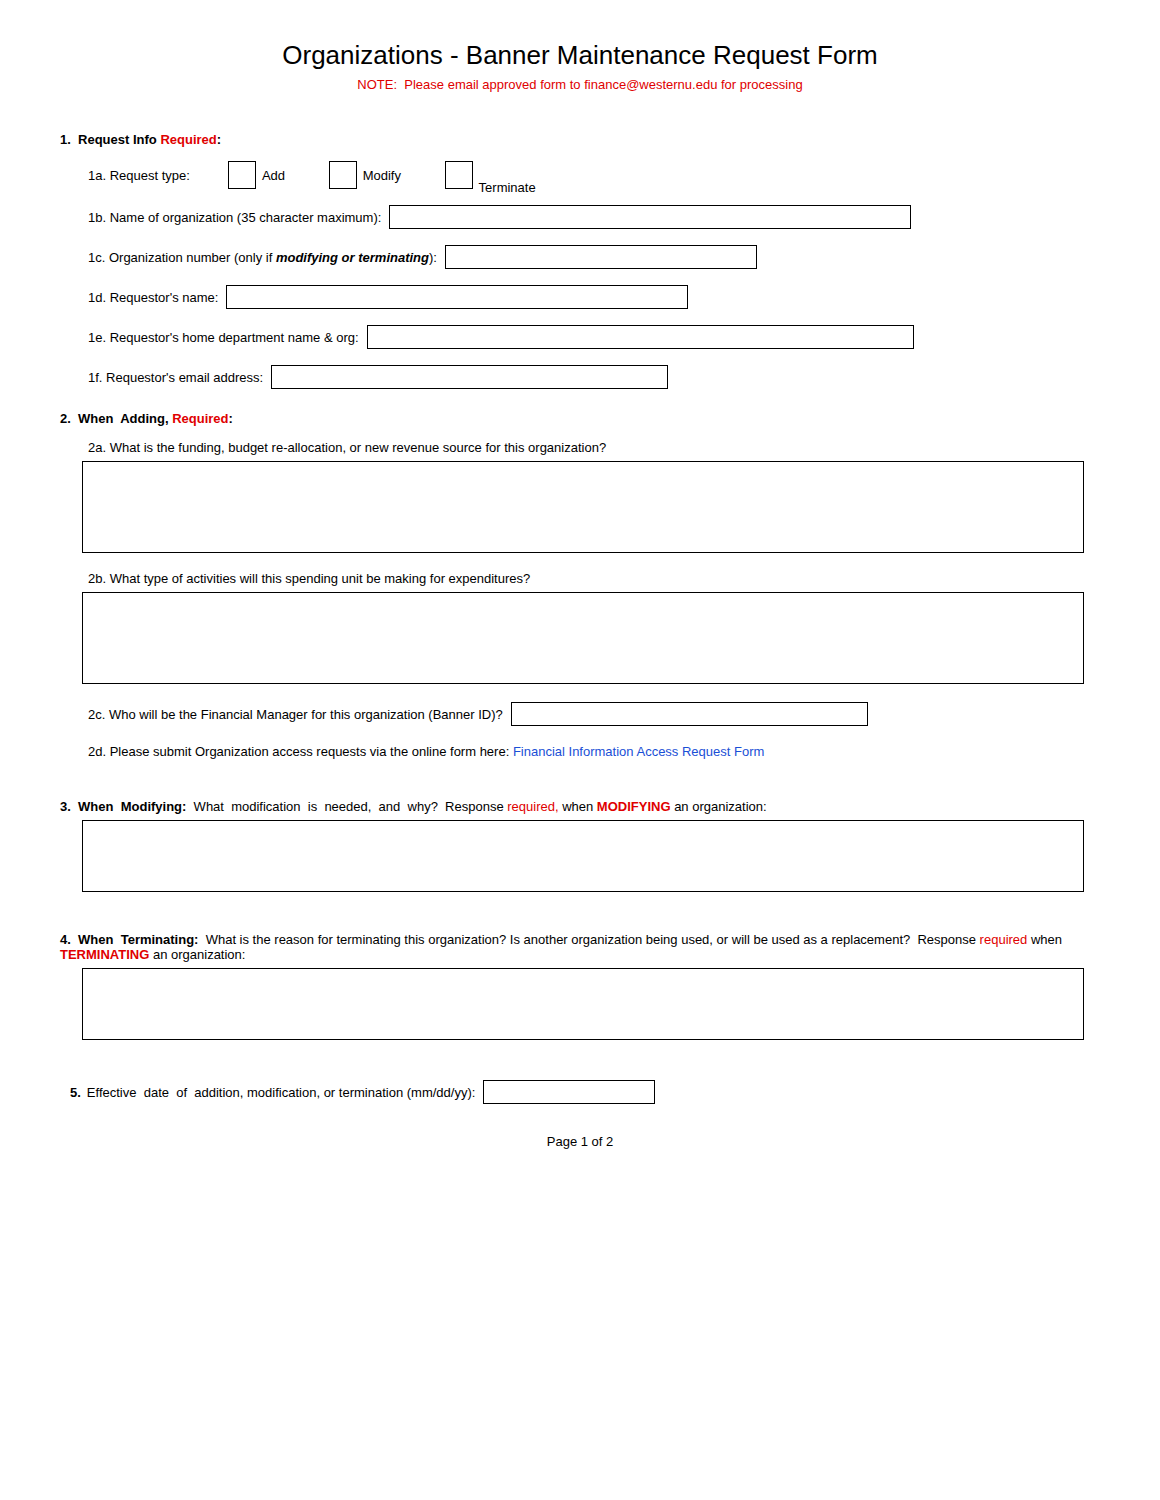Organizations - Banner Maintenance Request Form
NOTE: Please email approved form to finance@westernu.edu for processing
1. Request Info Required:
1a. Request type: Add Modify Terminate
1b. Name of organization (35 character maximum):
1c. Organization number (only if modifying or terminating):
1d. Requestor's name:
1e. Requestor's home department name & org:
1f. Requestor's email address:
2. When Adding, Required:
2a. What is the funding, budget re-allocation, or new revenue source for this organization?
2b. What type of activities will this spending unit be making for expenditures?
2c. Who will be the Financial Manager for this organization (Banner ID)?
2d. Please submit Organization access requests via the online form here: Financial Information Access Request Form
3. When Modifying: What modification is needed, and why? Response required, when MODIFYING an organization:
4. When Terminating: What is the reason for terminating this organization? Is another organization being used, or will be used as a replacement? Response required when TERMINATING an organization:
5. Effective date of addition, modification, or termination (mm/dd/yy):
Page 1 of 2